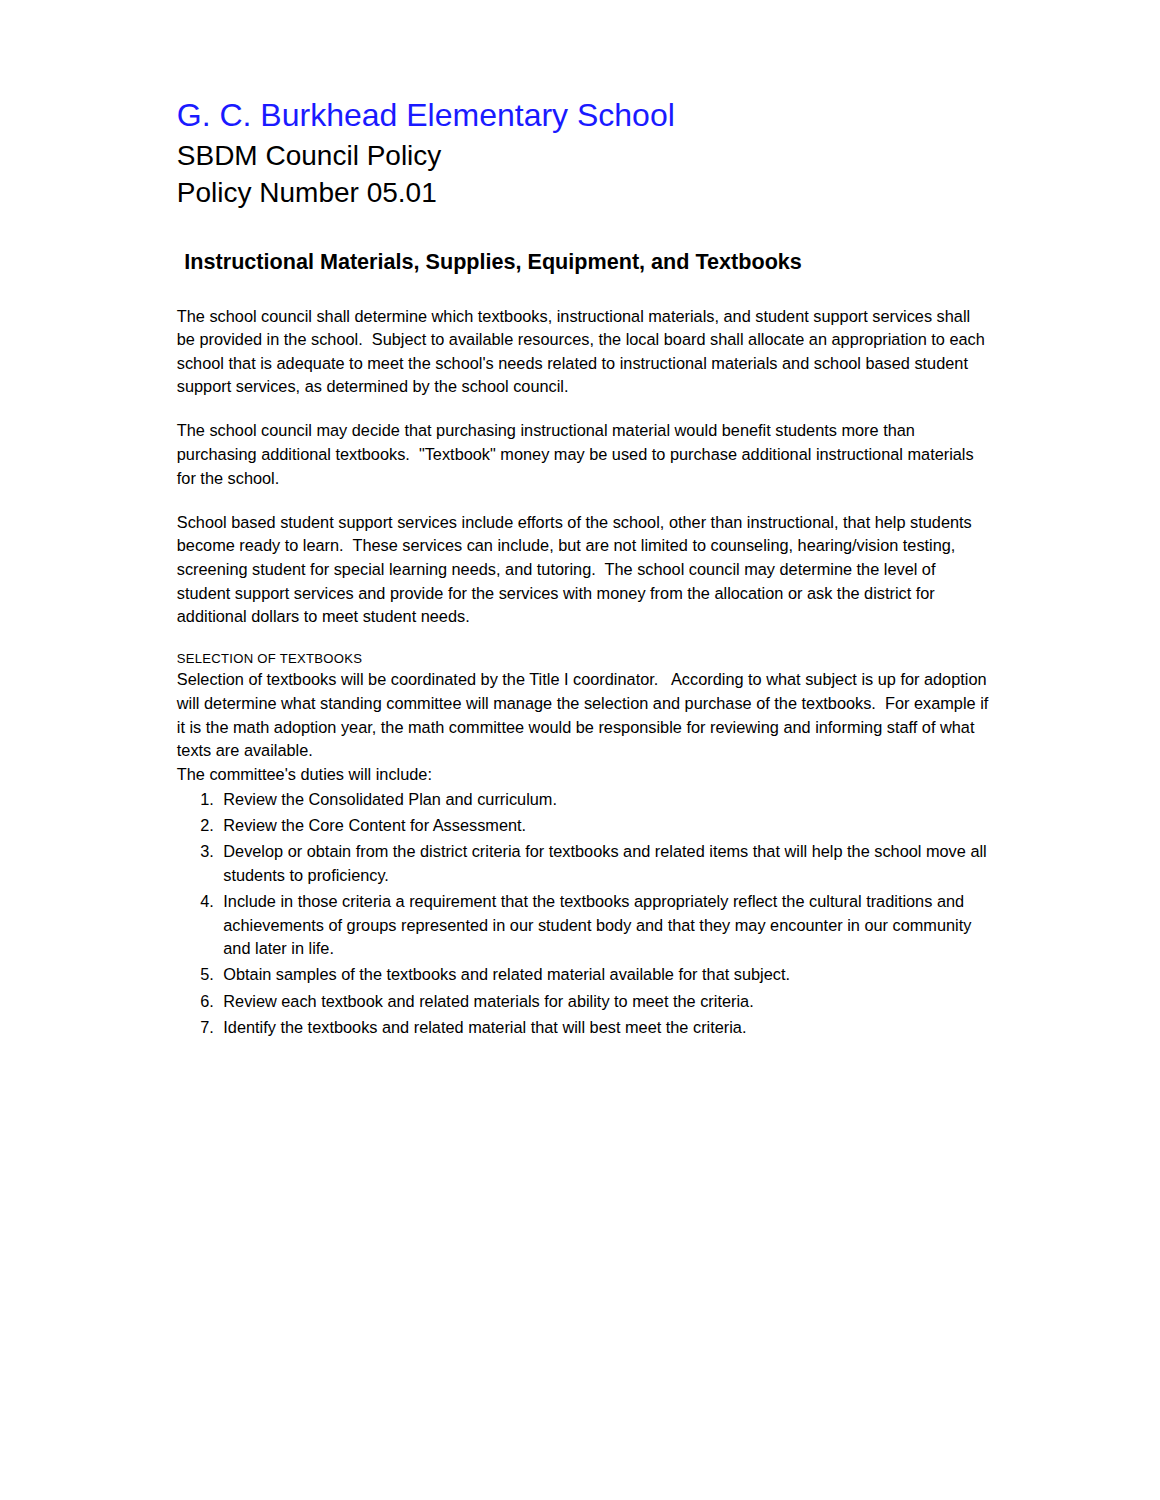G. C. Burkhead Elementary School
SBDM Council Policy
Policy Number 05.01
Instructional Materials, Supplies, Equipment, and Textbooks
The school council shall determine which textbooks, instructional materials, and student support services shall be provided in the school. Subject to available resources, the local board shall allocate an appropriation to each school that is adequate to meet the school's needs related to instructional materials and school based student support services, as determined by the school council.
The school council may decide that purchasing instructional material would benefit students more than purchasing additional textbooks. "Textbook" money may be used to purchase additional instructional materials for the school.
School based student support services include efforts of the school, other than instructional, that help students become ready to learn. These services can include, but are not limited to counseling, hearing/vision testing, screening student for special learning needs, and tutoring. The school council may determine the level of student support services and provide for the services with money from the allocation or ask the district for additional dollars to meet student needs.
SELECTION OF TEXTBOOKS
Selection of textbooks will be coordinated by the Title I coordinator. According to what subject is up for adoption will determine what standing committee will manage the selection and purchase of the textbooks. For example if it is the math adoption year, the math committee would be responsible for reviewing and informing staff of what texts are available.
The committee's duties will include:
Review the Consolidated Plan and curriculum.
Review the Core Content for Assessment.
Develop or obtain from the district criteria for textbooks and related items that will help the school move all students to proficiency.
Include in those criteria a requirement that the textbooks appropriately reflect the cultural traditions and achievements of groups represented in our student body and that they may encounter in our community and later in life.
Obtain samples of the textbooks and related material available for that subject.
Review each textbook and related materials for ability to meet the criteria.
Identify the textbooks and related material that will best meet the criteria.